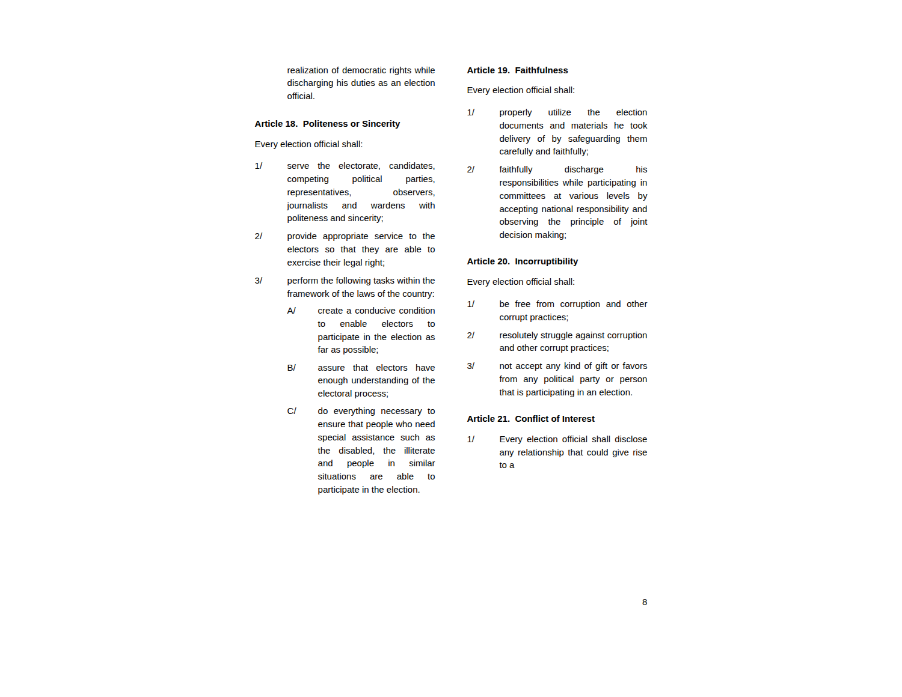realization of democratic rights while discharging his duties as an election official.
Article 18. Politeness or Sincerity
Every election official shall:
1/serve the electorate, candidates, competing political parties, representatives, observers, journalists and wardens with politeness and sincerity;
2/provide appropriate service to the electors so that they are able to exercise their legal right;
3/perform the following tasks within the framework of the laws of the country:
A/create a conducive condition to enable electors to participate in the election as far as possible;
B/assure that electors have enough understanding of the electoral process;
C/do everything necessary to ensure that people who need special assistance such as the disabled, the illiterate and people in similar situations are able to participate in the election.
Article 19. Faithfulness
Every election official shall:
1/properly utilize the election documents and materials he took delivery of by safeguarding them carefully and faithfully;
2/faithfully discharge his responsibilities while participating in committees at various levels by accepting national responsibility and observing the principle of joint decision making;
Article 20. Incorruptibility
Every election official shall:
1/be free from corruption and other corrupt practices;
2/resolutely struggle against corruption and other corrupt practices;
3/not accept any kind of gift or favors from any political party or person that is participating in an election.
Article 21. Conflict of Interest
1/Every election official shall disclose any relationship that could give rise to a
8